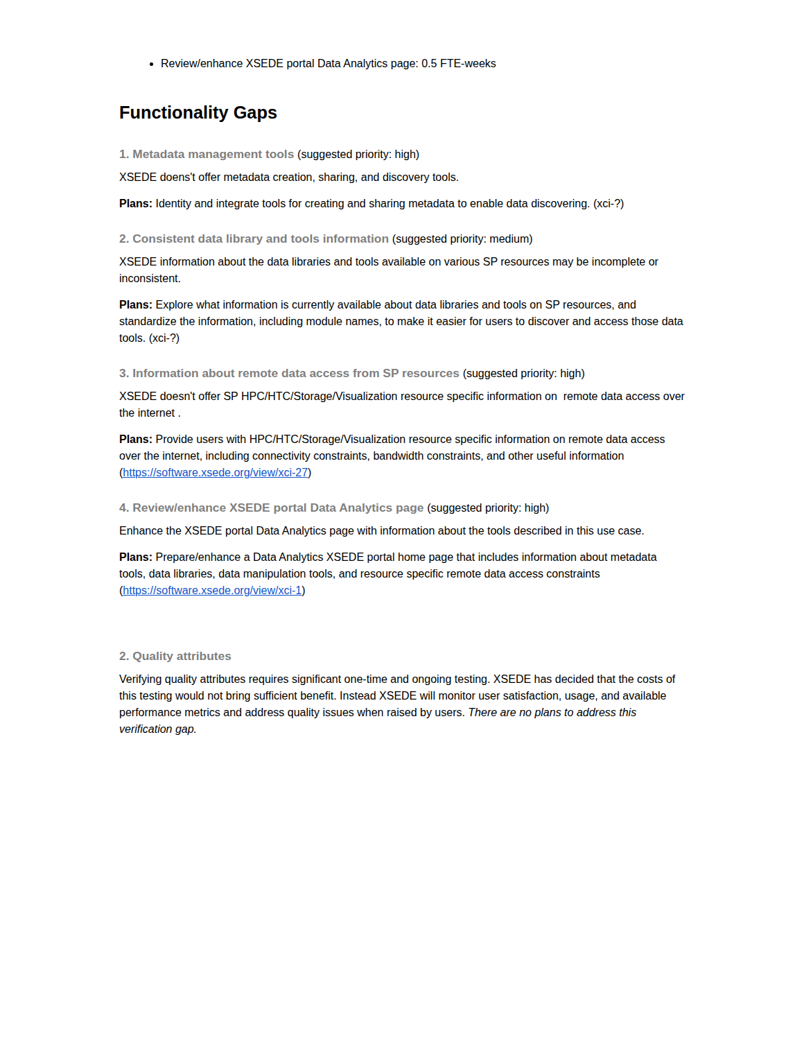Review/enhance XSEDE portal Data Analytics page: 0.5 FTE-weeks
Functionality Gaps
1. Metadata management tools (suggested priority: high)
XSEDE doens't offer metadata creation, sharing, and discovery tools.
Plans: Identity and integrate tools for creating and sharing metadata to enable data discovering. (xci-?)
2. Consistent data library and tools information (suggested priority: medium)
XSEDE information about the data libraries and tools available on various SP resources may be incomplete or inconsistent.
Plans: Explore what information is currently available about data libraries and tools on SP resources, and standardize the information, including module names, to make it easier for users to discover and access those data tools. (xci-?)
3. Information about remote data access from SP resources (suggested priority: high)
XSEDE doesn't offer SP HPC/HTC/Storage/Visualization resource specific information on remote data access over the internet .
Plans: Provide users with HPC/HTC/Storage/Visualization resource specific information on remote data access over the internet, including connectivity constraints, bandwidth constraints, and other useful information (https://software.xsede.org/view/xci-27)
4. Review/enhance XSEDE portal Data Analytics page (suggested priority: high)
Enhance the XSEDE portal Data Analytics page with information about the tools described in this use case.
Plans: Prepare/enhance a Data Analytics XSEDE portal home page that includes information about metadata tools, data libraries, data manipulation tools, and resource specific remote data access constraints (https://software.xsede.org/view/xci-1)
2. Quality attributes
Verifying quality attributes requires significant one-time and ongoing testing. XSEDE has decided that the costs of this testing would not bring sufficient benefit. Instead XSEDE will monitor user satisfaction, usage, and available performance metrics and address quality issues when raised by users. There are no plans to address this verification gap.